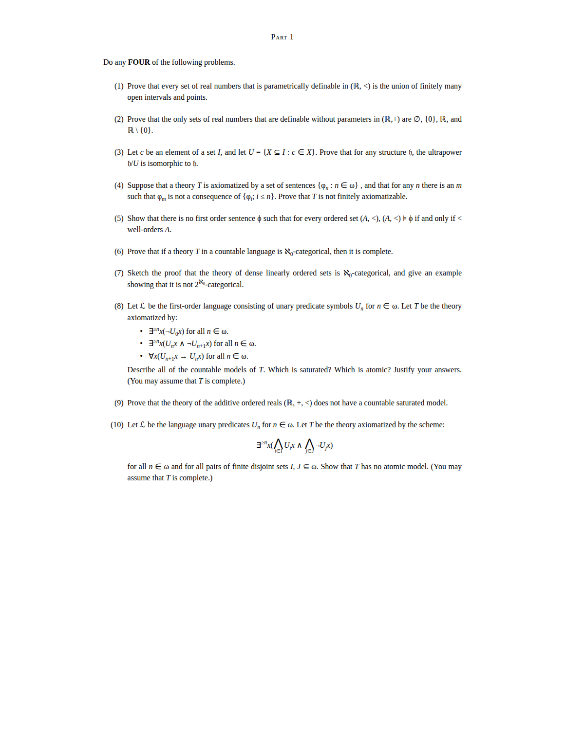Part 1
Do any FOUR of the following problems.
Prove that every set of real numbers that is parametrically definable in (ℝ, <) is the union of finitely many open intervals and points.
Prove that the only sets of real numbers that are definable without parameters in (ℝ,+) are ∅, {0}, ℝ, and ℝ \ {0}.
Let c be an element of a set I, and let U = {X ⊆ I : c ∈ X}. Prove that for any structure 𝔥, the ultrapower 𝔥/U is isomorphic to 𝔥.
Suppose that a theory T is axiomatized by a set of sentences {φn : n ∈ ω} , and that for any n there is an m such that φm is not a consequence of {φi; i ≤ n}. Prove that T is not finitely axiomatizable.
Show that there is no first order sentence ϕ such that for every ordered set (A, <), (A, <) ⊧ ϕ if and only if < well-orders A.
Prove that if a theory T in a countable language is ℵ0-categorical, then it is complete.
Sketch the proof that the theory of dense linearly ordered sets is ℵ0-categorical, and give an example showing that it is not 2ℵ0-categorical.
Let ℒ be the first-order language consisting of unary predicate symbols Un for n ∈ ω. Let T be the theory axiomatized by:
∃≥nx(¬U0x) for all n ∈ ω.
∃≥nx(Unx ∧ ¬Un+1x) for all n ∈ ω.
∀x(Un+1x → Unx) for all n ∈ ω.
Describe all of the countable models of T. Which is saturated? Which is atomic? Justify your answers. (You may assume that T is complete.)
Prove that the theory of the additive ordered reals (ℝ, +, <) does not have a countable saturated model.
Let ℒ be the language unary predicates Un for n ∈ ω. Let T be the theory axiomatized by the scheme:
∃≥nx(⋀i∈I Uix ∧ ⋀j∈J¬Ujx)
for all n ∈ ω and for all pairs of finite disjoint sets I, J ⊆ ω. Show that T has no atomic model. (You may assume that T is complete.)